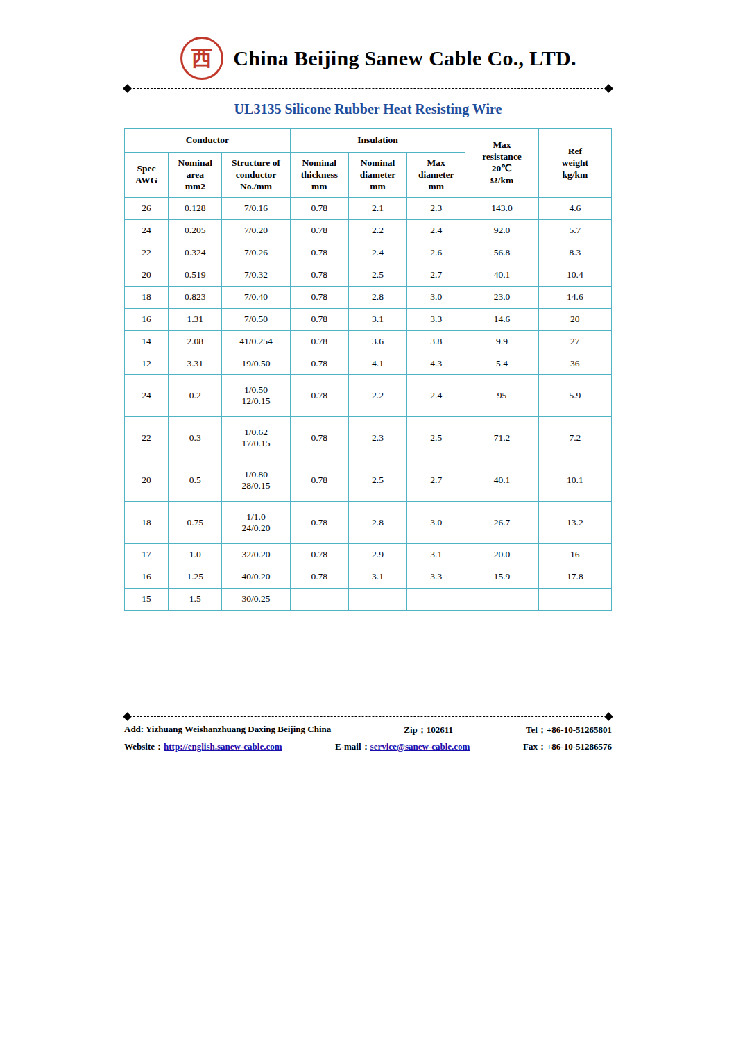西
China Beijing Sanew Cable Co., LTD.
UL3135 Silicone Rubber Heat Resisting Wire
| Conductor | Insulation | Max resistance 20℃ Ω/km | Ref weight kg/km |
| --- | --- | --- | --- |
| Spec AWG | Nominal area mm2 | Structure of conductor No./mm | Nominal thickness mm | Nominal diameter mm | Max diameter mm |
| 26 | 0.128 | 7/0.16 | 0.78 | 2.1 | 2.3 | 143.0 | 4.6 |
| 24 | 0.205 | 7/0.20 | 0.78 | 2.2 | 2.4 | 92.0 | 5.7 |
| 22 | 0.324 | 7/0.26 | 0.78 | 2.4 | 2.6 | 56.8 | 8.3 |
| 20 | 0.519 | 7/0.32 | 0.78 | 2.5 | 2.7 | 40.1 | 10.4 |
| 18 | 0.823 | 7/0.40 | 0.78 | 2.8 | 3.0 | 23.0 | 14.6 |
| 16 | 1.31 | 7/0.50 | 0.78 | 3.1 | 3.3 | 14.6 | 20 |
| 14 | 2.08 | 41/0.254 | 0.78 | 3.6 | 3.8 | 9.9 | 27 |
| 12 | 3.31 | 19/0.50 | 0.78 | 4.1 | 4.3 | 5.4 | 36 |
| 24 | 0.2 | 1/0.50 12/0.15 | 0.78 | 2.2 | 2.4 | 95 | 5.9 |
| 22 | 0.3 | 1/0.62 17/0.15 | 0.78 | 2.3 | 2.5 | 71.2 | 7.2 |
| 20 | 0.5 | 1/0.80 28/0.15 | 0.78 | 2.5 | 2.7 | 40.1 | 10.1 |
| 18 | 0.75 | 1/1.0 24/0.20 | 0.78 | 2.8 | 3.0 | 26.7 | 13.2 |
| 17 | 1.0 | 32/0.20 | 0.78 | 2.9 | 3.1 | 20.0 | 16 |
| 16 | 1.25 | 40/0.20 | 0.78 | 3.1 | 3.3 | 15.9 | 17.8 |
| 15 | 1.5 | 30/0.25 | | | | | |
Add: Yizhuang Weishanzhuang Daxing Beijing China
Zip：102611
Tel：+86-10-51265801
Website：http://english.sanew-cable.com
E-mail：service@sanew-cable.com
Fax：+86-10-51286576